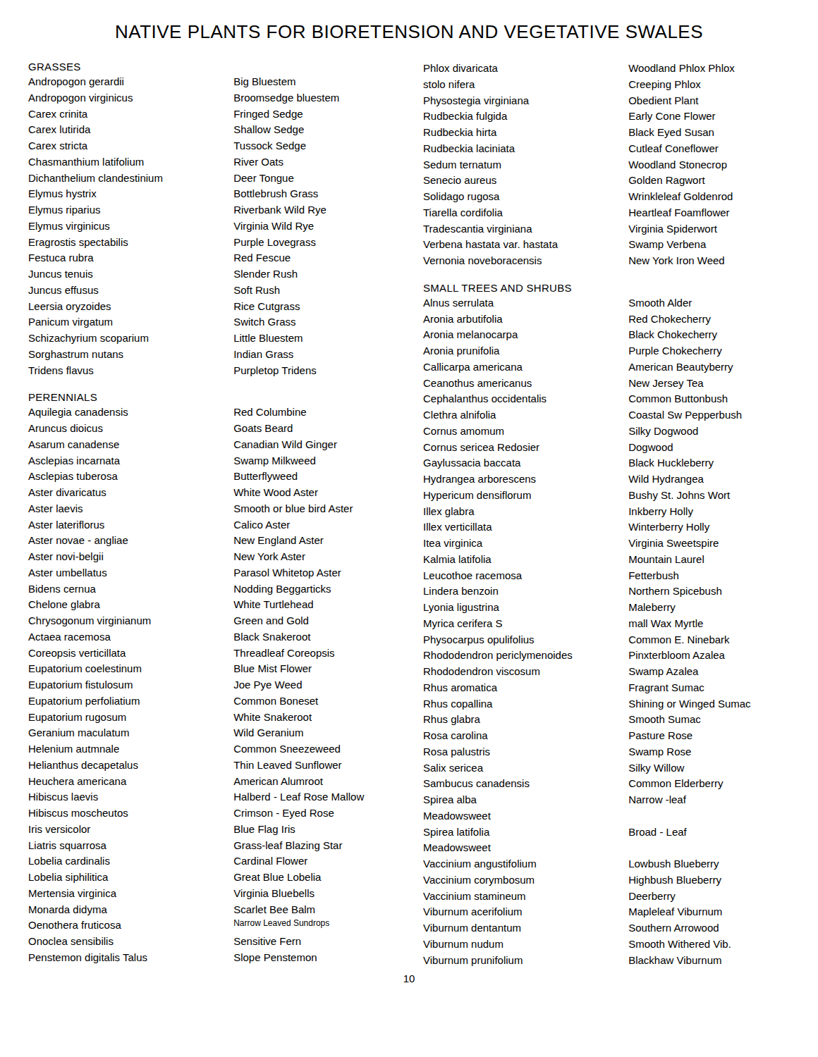NATIVE PLANTS FOR BIORETENSION AND VEGETATIVE SWALES
GRASSES
| Andropogon gerardii | Big Bluestem |
| Andropogon virginicus | Broomsedge bluestem |
| Carex crinita | Fringed Sedge |
| Carex lutirida | Shallow Sedge |
| Carex stricta | Tussock Sedge |
| Chasmanthium latifolium | River Oats |
| Dichanthelium clandestinium | Deer Tongue |
| Elymus hystrix | Bottlebrush Grass |
| Elymus riparius | Riverbank Wild Rye |
| Elymus virginicus | Virginia Wild Rye |
| Eragrostis spectabilis | Purple Lovegrass |
| Festuca rubra | Red Fescue |
| Juncus tenuis | Slender Rush |
| Juncus effusus | Soft Rush |
| Leersia oryzoides | Rice Cutgrass |
| Panicum virgatum | Switch Grass |
| Schizachyrium scoparium | Little Bluestem |
| Sorghastrum nutans | Indian Grass |
| Tridens flavus | Purpletop Tridens |
PERENNIALS
| Aquilegia canadensis | Red Columbine |
| Aruncus dioicus | Goats Beard |
| Asarum canadense | Canadian Wild Ginger |
| Asclepias incarnata | Swamp Milkweed |
| Asclepias tuberosa | Butterflyweed |
| Aster divaricatus | White Wood Aster |
| Aster laevis | Smooth or blue bird Aster |
| Aster lateriflorus | Calico Aster |
| Aster novae - angliae | New England Aster |
| Aster novi-belgii | New York Aster |
| Aster umbellatus | Parasol Whitetop Aster |
| Bidens cernua | Nodding Beggarticks |
| Chelone glabra | White Turtlehead |
| Chrysogonum virginianum | Green and Gold |
| Actaea racemosa | Black Snakeroot |
| Coreopsis verticillata | Threadleaf Coreopsis |
| Eupatorium coelestinum | Blue Mist Flower |
| Eupatorium fistulosum | Joe Pye Weed |
| Eupatorium perfoliatium | Common Boneset |
| Eupatorium rugosum | White Snakeroot |
| Geranium maculatum | Wild Geranium |
| Helenium autmnale | Common Sneezeweed |
| Helianthus decapetalus | Thin Leaved Sunflower |
| Heuchera americana | American Alumroot |
| Hibiscus laevis | Halberd - Leaf Rose Mallow |
| Hibiscus moscheutos | Crimson - Eyed Rose |
| Iris versicolor | Blue Flag Iris |
| Liatris squarrosa | Grass-leaf Blazing Star |
| Lobelia cardinalis | Cardinal Flower |
| Lobelia siphilitica | Great Blue Lobelia |
| Mertensia virginica | Virginia Bluebells |
| Monarda didyma | Scarlet Bee Balm |
| Oenothera fruticosa | Narrow Leaved Sundrops |
| Onoclea sensibilis | Sensitive Fern |
| Penstemon digitalis Talus | Slope Penstemon |
| Phlox divaricata | Woodland Phlox Phlox |
| stolo nifera | Creeping Phlox |
| Physostegia virginiana | Obedient Plant |
| Rudbeckia fulgida | Early Cone Flower |
| Rudbeckia hirta | Black Eyed Susan |
| Rudbeckia laciniata | Cutleaf Coneflower |
| Sedum ternatum | Woodland Stonecrop |
| Senecio aureus | Golden Ragwort |
| Solidago rugosa | Wrinkleleaf Goldenrod |
| Tiarella cordifolia | Heartleaf Foamflower |
| Tradescantia virginiana | Virginia Spiderwort |
| Verbena hastata var. hastata | Swamp Verbena |
| Vernonia noveboracensis | New York Iron Weed |
SMALL TREES AND SHRUBS
| Alnus serrulata | Smooth Alder |
| Aronia arbutifolia | Red Chokecherry |
| Aronia melanocarpa | Black Chokecherry |
| Aronia prunifolia | Purple Chokecherry |
| Callicarpa americana | American Beautyberry |
| Ceanothus americanus | New Jersey Tea |
| Cephalanthus occidentalis | Common Buttonbush |
| Clethra alnifolia | Coastal Sw Pepperbush |
| Cornus amomum | Silky Dogwood |
| Cornus sericea Redosier | Dogwood |
| Gaylussacia baccata | Black Huckleberry |
| Hydrangea arborescens | Wild Hydrangea |
| Hypericum densiflorum | Bushy St. Johns Wort |
| Illex glabra | Inkberry Holly |
| Illex verticillata | Winterberry Holly |
| Itea virginica | Virginia Sweetspire |
| Kalmia latifolia | Mountain Laurel |
| Leucothoe racemosa | Fetterbush |
| Lindera benzoin | Northern Spicebush |
| Lyonia ligustrina | Maleberry |
| Myrica cerifera S | mall Wax Myrtle |
| Physocarpus opulifolius | Common E. Ninebark |
| Rhododendron periclymenoides | Pinxterbloom Azalea |
| Rhododendron viscosum | Swamp Azalea |
| Rhus aromatica | Fragrant Sumac |
| Rhus copallina | Shining or Winged Sumac |
| Rhus glabra | Smooth Sumac |
| Rosa carolina | Pasture Rose |
| Rosa palustris | Swamp Rose |
| Salix sericea | Silky Willow |
| Sambucus canadensis | Common Elderberry |
| Spirea alba | Narrow -leaf |
| Meadowsweet | |
| Spirea latifolia | Broad - Leaf |
| Meadowsweet | |
| Vaccinium angustifolium | Lowbush Blueberry |
| Vaccinium corymbosum | Highbush Blueberry |
| Vaccinium stamineum | Deerberry |
| Viburnum acerifolium | Mapleleaf Viburnum |
| Viburnum dentantum | Southern Arrowood |
| Viburnum nudum | Smooth Withered Vib. |
| Viburnum prunifolium | Blackhaw Viburnum |
10